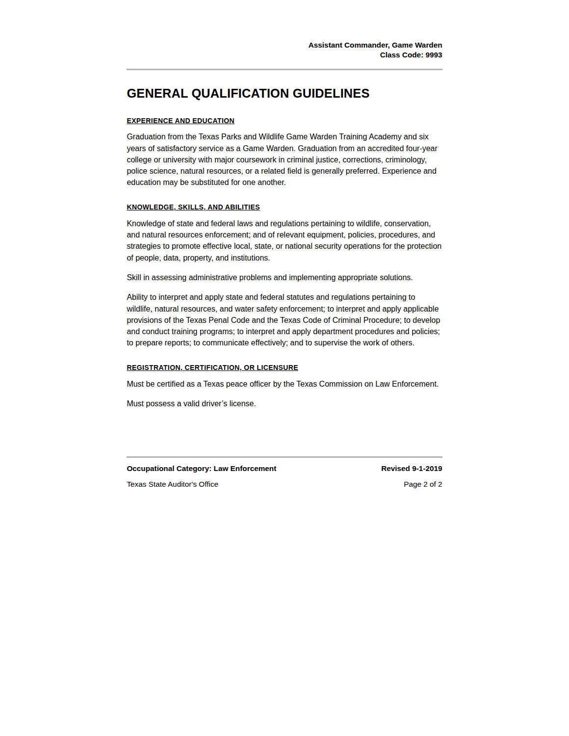Assistant Commander, Game Warden
Class Code: 9993
GENERAL QUALIFICATION GUIDELINES
Experience and Education
Graduation from the Texas Parks and Wildlife Game Warden Training Academy and six years of satisfactory service as a Game Warden. Graduation from an accredited four-year college or university with major coursework in criminal justice, corrections, criminology, police science, natural resources, or a related field is generally preferred. Experience and education may be substituted for one another.
Knowledge, Skills, and Abilities
Knowledge of state and federal laws and regulations pertaining to wildlife, conservation, and natural resources enforcement; and of relevant equipment, policies, procedures, and strategies to promote effective local, state, or national security operations for the protection of people, data, property, and institutions.
Skill in assessing administrative problems and implementing appropriate solutions.
Ability to interpret and apply state and federal statutes and regulations pertaining to wildlife, natural resources, and water safety enforcement; to interpret and apply applicable provisions of the Texas Penal Code and the Texas Code of Criminal Procedure; to develop and conduct training programs; to interpret and apply department procedures and policies; to prepare reports; to communicate effectively; and to supervise the work of others.
Registration, Certification, or Licensure
Must be certified as a Texas peace officer by the Texas Commission on Law Enforcement.
Must possess a valid driver’s license.
Occupational Category: Law Enforcement Revised 9-1-2019
Texas State Auditor's Office Page 2 of 2